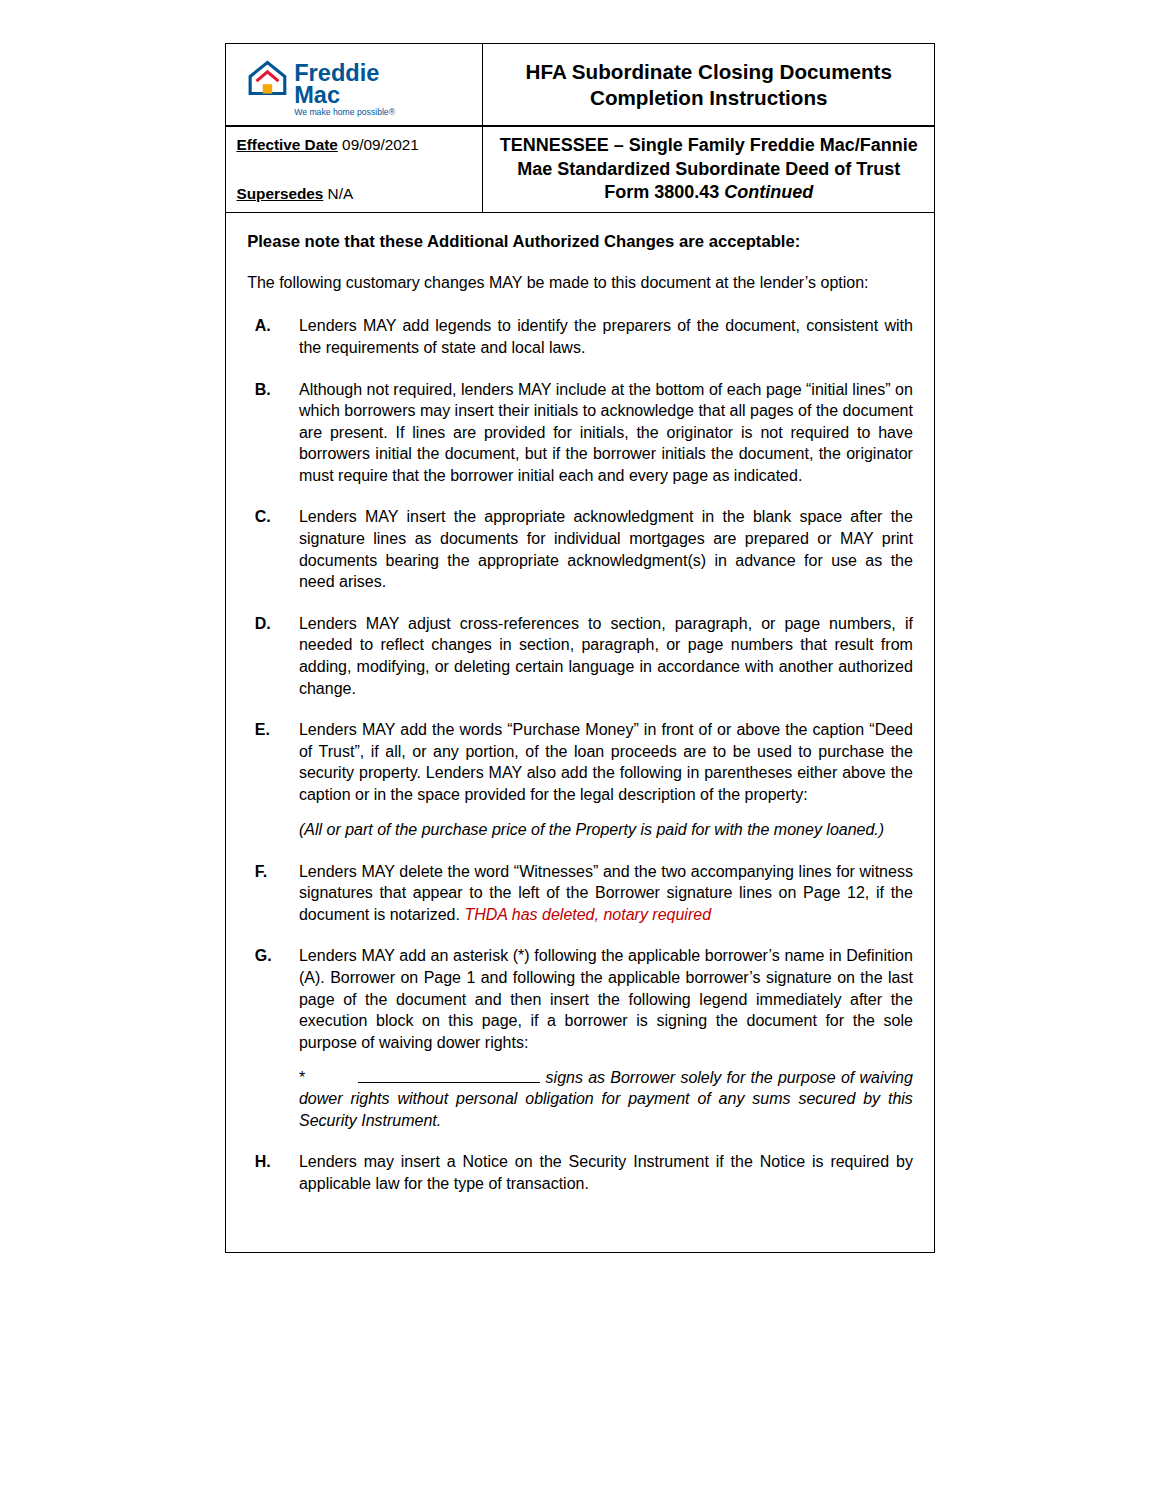| | HFA Subordinate Closing Documents Completion Instructions |
| Effective Date 09/09/2021 Supersedes N/A | TENNESSEE – Single Family Freddie Mac/Fannie Mae Standardized Subordinate Deed of Trust Form 3800.43 Continued |
Please note that these Additional Authorized Changes are acceptable:
The following customary changes MAY be made to this document at the lender’s option:
A.
Lenders MAY add legends to identify the preparers of the document, consistent with the requirements of state and local laws.
B.
Although not required, lenders MAY include at the bottom of each page “initial lines” on which borrowers may insert their initials to acknowledge that all pages of the document are present. If lines are provided for initials, the originator is not required to have borrowers initial the document, but if the borrower initials the document, the originator must require that the borrower initial each and every page as indicated.
C.
Lenders MAY insert the appropriate acknowledgment in the blank space after the signature lines as documents for individual mortgages are prepared or MAY print documents bearing the appropriate acknowledgment(s) in advance for use as the need arises.
D.
Lenders MAY adjust cross-references to section, paragraph, or page numbers, if needed to reflect changes in section, paragraph, or page numbers that result from adding, modifying, or deleting certain language in accordance with another authorized change.
E.
Lenders MAY add the words “Purchase Money” in front of or above the caption “Deed of Trust”, if all, or any portion, of the loan proceeds are to be used to purchase the security property. Lenders MAY also add the following in parentheses either above the caption or in the space provided for the legal description of the property:
(All or part of the purchase price of the Property is paid for with the money loaned.)
F.
Lenders MAY delete the word “Witnesses” and the two accompanying lines for witness signatures that appear to the left of the Borrower signature lines on Page 12, if the document is notarized. THDA has deleted, notary required
G.
Lenders MAY add an asterisk (*) following the applicable borrower’s name in Definition (A). Borrower on Page 1 and following the applicable borrower’s signature on the last page of the document and then insert the following legend immediately after the execution block on this page, if a borrower is signing the document for the sole purpose of waiving dower rights:
* signs as Borrower solely for the purpose of waiving dower rights without personal obligation for payment of any sums secured by this Security Instrument.
H.
Lenders may insert a Notice on the Security Instrument if the Notice is required by applicable law for the type of transaction.